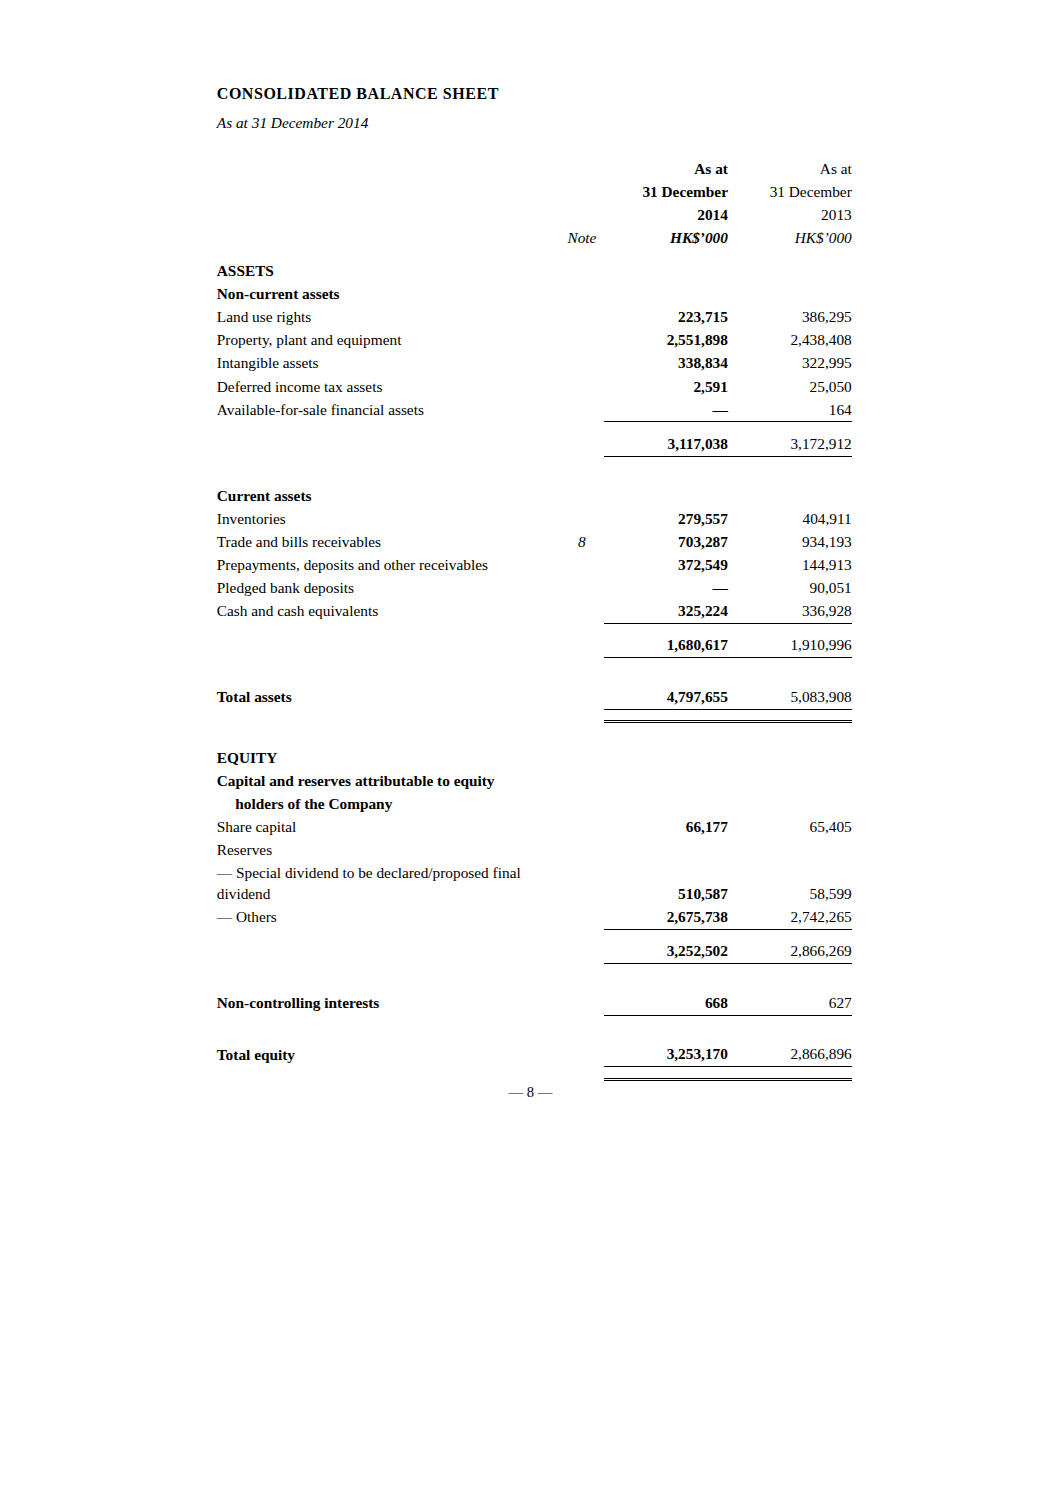Consolidated Balance Sheet
As at 31 December 2014
| | | As at | As at |
| | | 31 December | 31 December |
| | | 2014 | 2013 |
| | Note | HK$’000 | HK$’000 |
| ASSETS | | | |
| Non-current assets | | | |
| Land use rights | | 223,715 | 386,295 |
| Property, plant and equipment | | 2,551,898 | 2,438,408 |
| Intangible assets | | 338,834 | 322,995 |
| Deferred income tax assets | | 2,591 | 25,050 |
| Available-for-sale financial assets | | — | 164 |
| | | 3,117,038 | 3,172,912 |
| Current assets | | | |
| Inventories | | 279,557 | 404,911 |
| Trade and bills receivables | 8 | 703,287 | 934,193 |
| Prepayments, deposits and other receivables | | 372,549 | 144,913 |
| Pledged bank deposits | | — | 90,051 |
| Cash and cash equivalents | | 325,224 | 336,928 |
| | | 1,680,617 | 1,910,996 |
| Total assets | | 4,797,655 | 5,083,908 |
| EQUITY | | | |
| Capital and reserves attributable to equity | | | |
| holders of the Company | | | |
| Share capital | | 66,177 | 65,405 |
| Reserves | | | |
| — Special dividend to be declared/proposed final dividend | | 510,587 | 58,599 |
| — Others | | 2,675,738 | 2,742,265 |
| | | 3,252,502 | 2,866,269 |
| Non-controlling interests | | 668 | 627 |
| Total equity | | 3,253,170 | 2,866,896 |
— 8 —